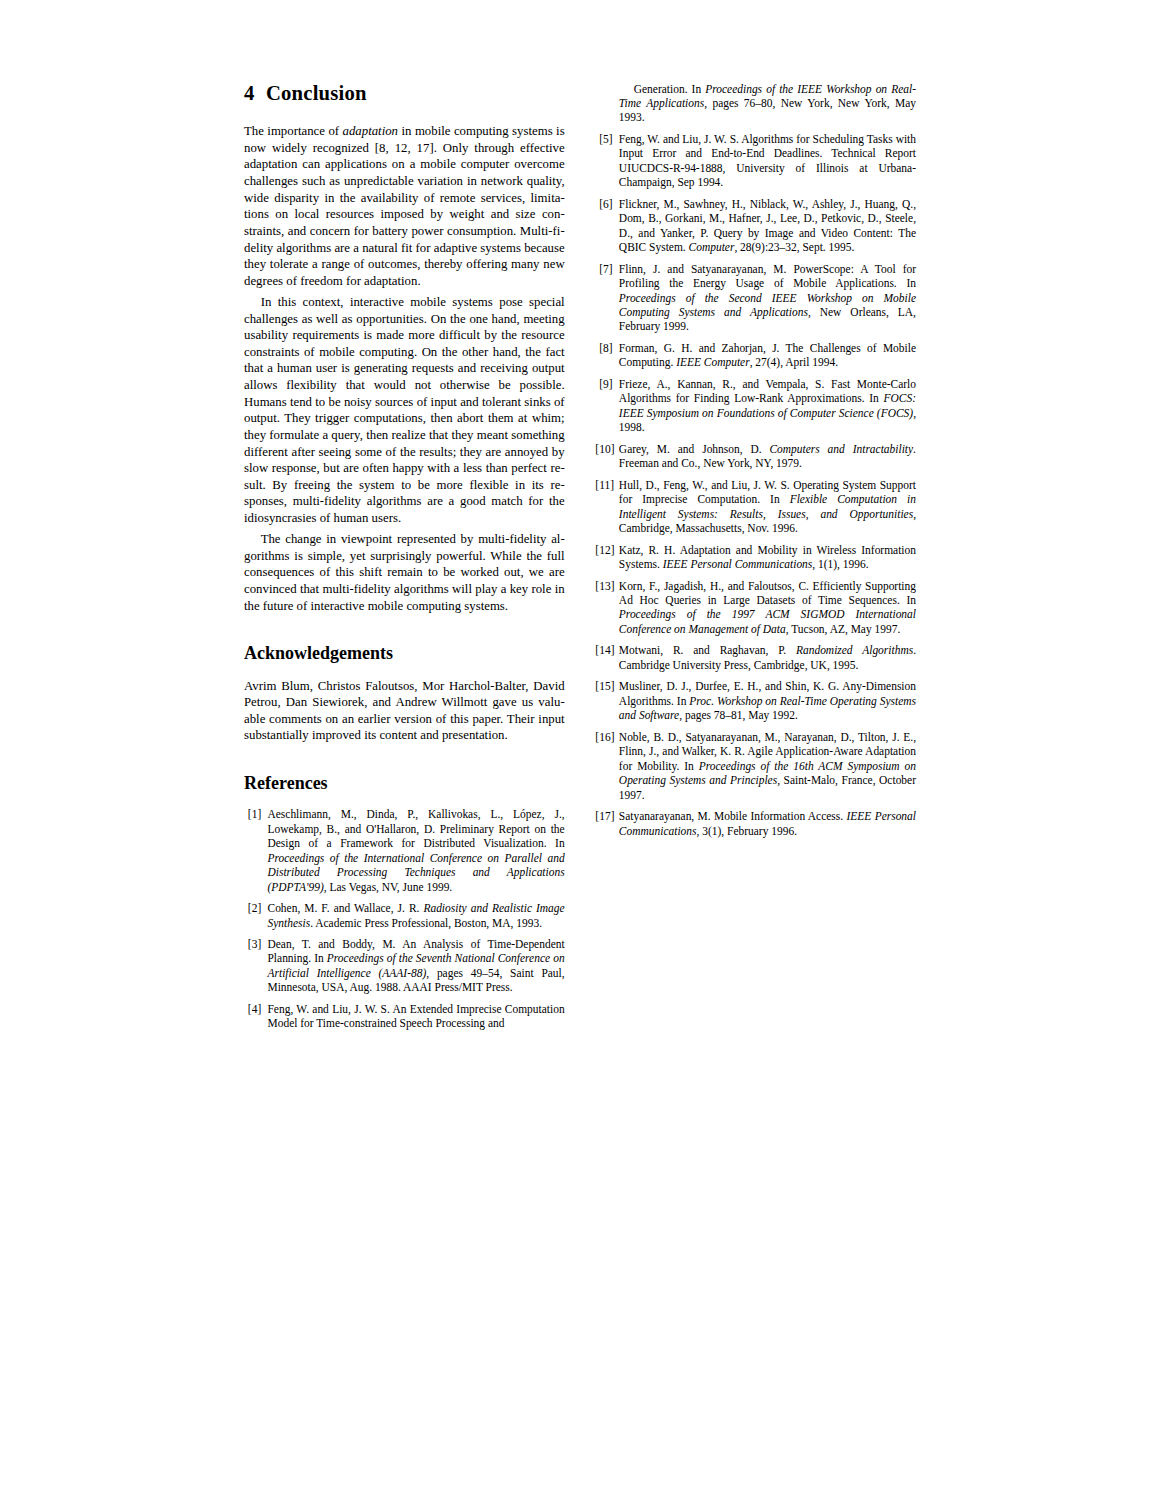4 Conclusion
The importance of adaptation in mobile computing systems is now widely recognized [8, 12, 17]. Only through effective adaptation can applications on a mobile computer overcome challenges such as unpredictable variation in network quality, wide disparity in the availability of remote services, limitations on local resources imposed by weight and size constraints, and concern for battery power consumption. Multi-fidelity algorithms are a natural fit for adaptive systems because they tolerate a range of outcomes, thereby offering many new degrees of freedom for adaptation.
In this context, interactive mobile systems pose special challenges as well as opportunities. On the one hand, meeting usability requirements is made more difficult by the resource constraints of mobile computing. On the other hand, the fact that a human user is generating requests and receiving output allows flexibility that would not otherwise be possible. Humans tend to be noisy sources of input and tolerant sinks of output. They trigger computations, then abort them at whim; they formulate a query, then realize that they meant something different after seeing some of the results; they are annoyed by slow response, but are often happy with a less than perfect result. By freeing the system to be more flexible in its responses, multi-fidelity algorithms are a good match for the idiosyncrasies of human users.
The change in viewpoint represented by multi-fidelity algorithms is simple, yet surprisingly powerful. While the full consequences of this shift remain to be worked out, we are convinced that multi-fidelity algorithms will play a key role in the future of interactive mobile computing systems.
Acknowledgements
Avrim Blum, Christos Faloutsos, Mor Harchol-Balter, David Petrou, Dan Siewiorek, and Andrew Willmott gave us valuable comments on an earlier version of this paper. Their input substantially improved its content and presentation.
References
[1] Aeschlimann, M., Dinda, P., Kallivokas, L., López, J., Lowekamp, B., and O'Hallaron, D. Preliminary Report on the Design of a Framework for Distributed Visualization. In Proceedings of the International Conference on Parallel and Distributed Processing Techniques and Applications (PDPTA'99), Las Vegas, NV, June 1999.
[2] Cohen, M. F. and Wallace, J. R. Radiosity and Realistic Image Synthesis. Academic Press Professional, Boston, MA, 1993.
[3] Dean, T. and Boddy, M. An Analysis of Time-Dependent Planning. In Proceedings of the Seventh National Conference on Artificial Intelligence (AAAI-88), pages 49–54, Saint Paul, Minnesota, USA, Aug. 1988. AAAI Press/MIT Press.
[4] Feng, W. and Liu, J. W. S. An Extended Imprecise Computation Model for Time-constrained Speech Processing and
Generation. In Proceedings of the IEEE Workshop on Real-Time Applications, pages 76–80, New York, New York, May 1993.
[5] Feng, W. and Liu, J. W. S. Algorithms for Scheduling Tasks with Input Error and End-to-End Deadlines. Technical Report UIUCDCS-R-94-1888, University of Illinois at Urbana-Champaign, Sep 1994.
[6] Flickner, M., Sawhney, H., Niblack, W., Ashley, J., Huang, Q., Dom, B., Gorkani, M., Hafner, J., Lee, D., Petkovic, D., Steele, D., and Yanker, P. Query by Image and Video Content: The QBIC System. Computer, 28(9):23–32, Sept. 1995.
[7] Flinn, J. and Satyanarayanan, M. PowerScope: A Tool for Profiling the Energy Usage of Mobile Applications. In Proceedings of the Second IEEE Workshop on Mobile Computing Systems and Applications, New Orleans, LA, February 1999.
[8] Forman, G. H. and Zahorjan, J. The Challenges of Mobile Computing. IEEE Computer, 27(4), April 1994.
[9] Frieze, A., Kannan, R., and Vempala, S. Fast Monte-Carlo Algorithms for Finding Low-Rank Approximations. In FOCS: IEEE Symposium on Foundations of Computer Science (FOCS), 1998.
[10] Garey, M. and Johnson, D. Computers and Intractability. Freeman and Co., New York, NY, 1979.
[11] Hull, D., Feng, W., and Liu, J. W. S. Operating System Support for Imprecise Computation. In Flexible Computation in Intelligent Systems: Results, Issues, and Opportunities, Cambridge, Massachusetts, Nov. 1996.
[12] Katz, R. H. Adaptation and Mobility in Wireless Information Systems. IEEE Personal Communications, 1(1), 1996.
[13] Korn, F., Jagadish, H., and Faloutsos, C. Efficiently Supporting Ad Hoc Queries in Large Datasets of Time Sequences. In Proceedings of the 1997 ACM SIGMOD International Conference on Management of Data, Tucson, AZ, May 1997.
[14] Motwani, R. and Raghavan, P. Randomized Algorithms. Cambridge University Press, Cambridge, UK, 1995.
[15] Musliner, D. J., Durfee, E. H., and Shin, K. G. Any-Dimension Algorithms. In Proc. Workshop on Real-Time Operating Systems and Software, pages 78–81, May 1992.
[16] Noble, B. D., Satyanarayanan, M., Narayanan, D., Tilton, J. E., Flinn, J., and Walker, K. R. Agile Application-Aware Adaptation for Mobility. In Proceedings of the 16th ACM Symposium on Operating Systems and Principles, Saint-Malo, France, October 1997.
[17] Satyanarayanan, M. Mobile Information Access. IEEE Personal Communications, 3(1), February 1996.